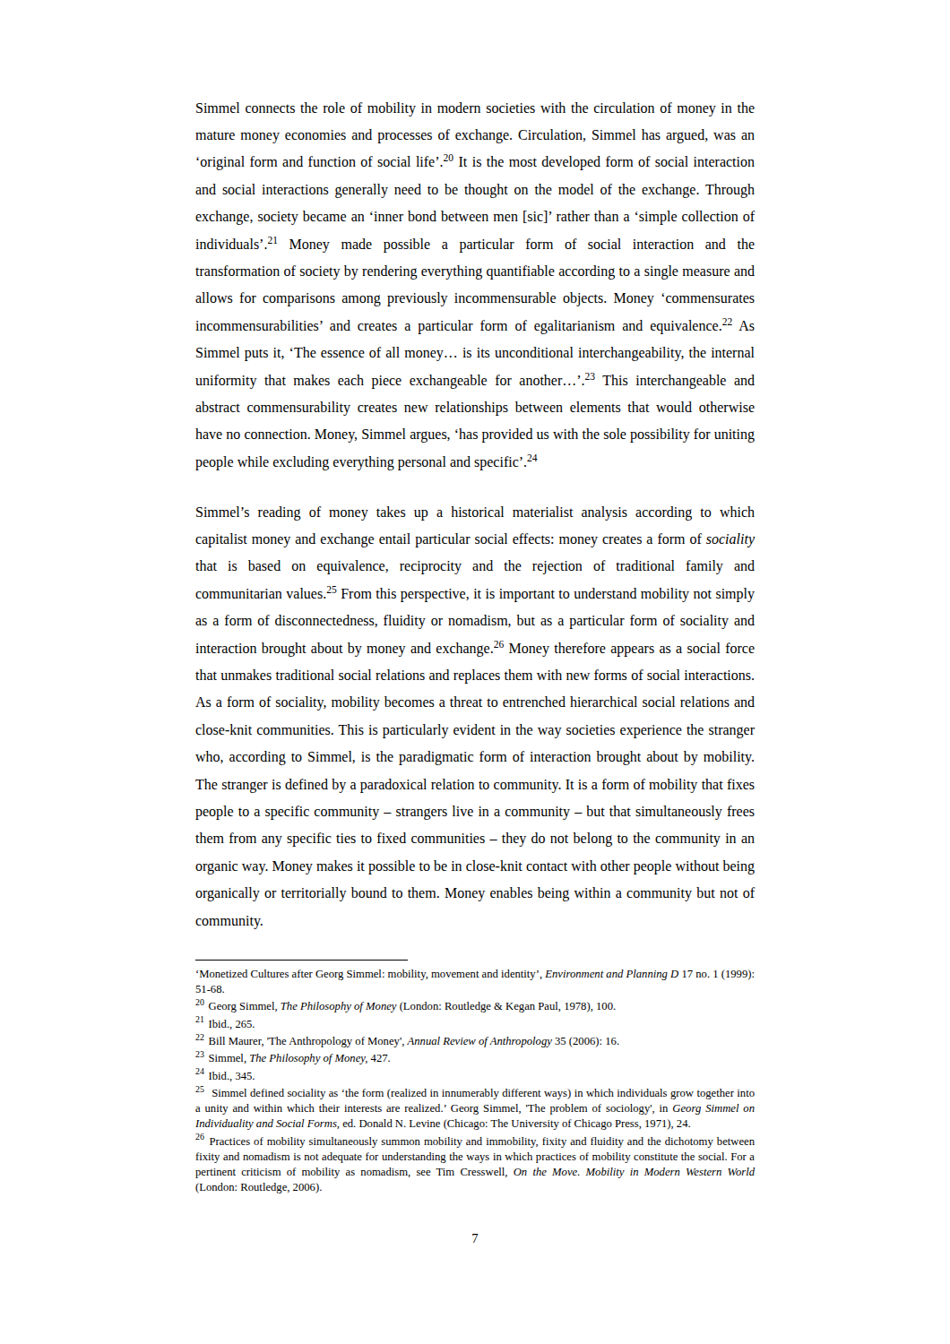Simmel connects the role of mobility in modern societies with the circulation of money in the mature money economies and processes of exchange. Circulation, Simmel has argued, was an ‘original form and function of social life’.20 It is the most developed form of social interaction and social interactions generally need to be thought on the model of the exchange. Through exchange, society became an ‘inner bond between men [sic]’ rather than a ‘simple collection of individuals’.21 Money made possible a particular form of social interaction and the transformation of society by rendering everything quantifiable according to a single measure and allows for comparisons among previously incommensurable objects. Money ‘commensurates incommensurabilities’ and creates a particular form of egalitarianism and equivalence.22 As Simmel puts it, ‘The essence of all money… is its unconditional interchangeability, the internal uniformity that makes each piece exchangeable for another…’.23 This interchangeable and abstract commensurability creates new relationships between elements that would otherwise have no connection. Money, Simmel argues, ‘has provided us with the sole possibility for uniting people while excluding everything personal and specific’.24
Simmel’s reading of money takes up a historical materialist analysis according to which capitalist money and exchange entail particular social effects: money creates a form of sociality that is based on equivalence, reciprocity and the rejection of traditional family and communitarian values.25 From this perspective, it is important to understand mobility not simply as a form of disconnectedness, fluidity or nomadism, but as a particular form of sociality and interaction brought about by money and exchange.26 Money therefore appears as a social force that unmakes traditional social relations and replaces them with new forms of social interactions. As a form of sociality, mobility becomes a threat to entrenched hierarchical social relations and close-knit communities. This is particularly evident in the way societies experience the stranger who, according to Simmel, is the paradigmatic form of interaction brought about by mobility. The stranger is defined by a paradoxical relation to community. It is a form of mobility that fixes people to a specific community – strangers live in a community – but that simultaneously frees them from any specific ties to fixed communities – they do not belong to the community in an organic way. Money makes it possible to be in close-knit contact with other people without being organically or territorially bound to them. Money enables being within a community but not of community.
‘Monetized Cultures after Georg Simmel: mobility, movement and identity’, Environment and Planning D 17 no. 1 (1999): 51-68.
20 Georg Simmel, The Philosophy of Money (London: Routledge & Kegan Paul, 1978), 100.
21 Ibid., 265.
22 Bill Maurer, 'The Anthropology of Money', Annual Review of Anthropology 35 (2006): 16.
23 Simmel, The Philosophy of Money, 427.
24 Ibid., 345.
25 Simmel defined sociality as ‘the form (realized in innumerably different ways) in which individuals grow together into a unity and within which their interests are realized.’ Georg Simmel, 'The problem of sociology', in Georg Simmel on Individuality and Social Forms, ed. Donald N. Levine (Chicago: The University of Chicago Press, 1971), 24.
26 Practices of mobility simultaneously summon mobility and immobility, fixity and fluidity and the dichotomy between fixity and nomadism is not adequate for understanding the ways in which practices of mobility constitute the social. For a pertinent criticism of mobility as nomadism, see Tim Cresswell, On the Move. Mobility in Modern Western World (London: Routledge, 2006).
7